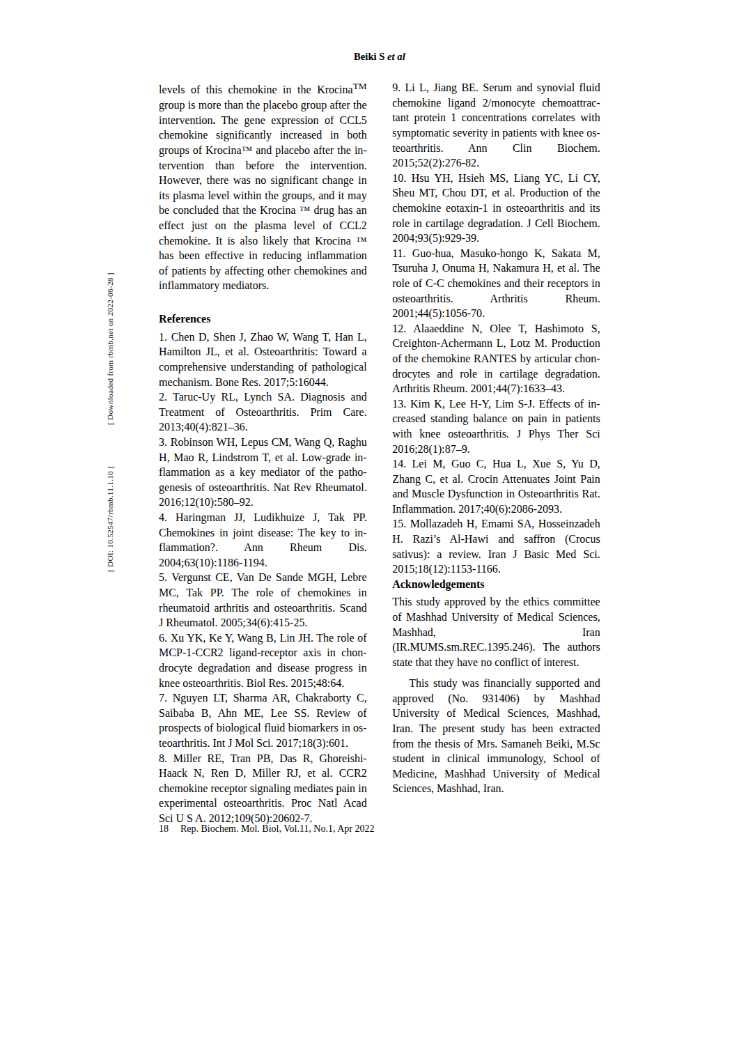Beiki S et al
[ DOI: 10.52547/rbmb.11.1.10 ]
[ Downloaded from rbmb.net on 2022-06-28 ]
levels of this chemokine in the KrocinaTM group is more than the placebo group after the intervention. The gene expression of CCL5 chemokine significantly increased in both groups of Krocina™ and placebo after the intervention than before the intervention. However, there was no significant change in its plasma level within the groups, and it may be concluded that the Krocina ™ drug has an effect just on the plasma level of CCL2 chemokine. It is also likely that Krocina ™ has been effective in reducing inflammation of patients by affecting other chemokines and inflammatory mediators.
References
1. Chen D, Shen J, Zhao W, Wang T, Han L, Hamilton JL, et al. Osteoarthritis: Toward a comprehensive understanding of pathological mechanism. Bone Res. 2017;5:16044.
2. Taruc-Uy RL, Lynch SA. Diagnosis and Treatment of Osteoarthritis. Prim Care. 2013;40(4):821–36.
3. Robinson WH, Lepus CM, Wang Q, Raghu H, Mao R, Lindstrom T, et al. Low-grade inflammation as a key mediator of the pathogenesis of osteoarthritis. Nat Rev Rheumatol. 2016;12(10):580–92.
4. Haringman JJ, Ludikhuize J, Tak PP. Chemokines in joint disease: The key to inflammation?. Ann Rheum Dis. 2004;63(10):1186-1194.
5. Vergunst CE, Van De Sande MGH, Lebre MC, Tak PP. The role of chemokines in rheumatoid arthritis and osteoarthritis. Scand J Rheumatol. 2005;34(6):415-25.
6. Xu YK, Ke Y, Wang B, Lin JH. The role of MCP-1-CCR2 ligand-receptor axis in chondrocyte degradation and disease progress in knee osteoarthritis. Biol Res. 2015;48:64.
7. Nguyen LT, Sharma AR, Chakraborty C, Saibaba B, Ahn ME, Lee SS. Review of prospects of biological fluid biomarkers in osteoarthritis. Int J Mol Sci. 2017;18(3):601.
8. Miller RE, Tran PB, Das R, Ghoreishi-Haack N, Ren D, Miller RJ, et al. CCR2 chemokine receptor signaling mediates pain in experimental osteoarthritis. Proc Natl Acad Sci U S A. 2012;109(50):20602-7.
9. Li L, Jiang BE. Serum and synovial fluid chemokine ligand 2/monocyte chemoattractant protein 1 concentrations correlates with symptomatic severity in patients with knee osteoarthritis. Ann Clin Biochem. 2015;52(2):276-82.
10. Hsu YH, Hsieh MS, Liang YC, Li CY, Sheu MT, Chou DT, et al. Production of the chemokine eotaxin-1 in osteoarthritis and its role in cartilage degradation. J Cell Biochem. 2004;93(5):929-39.
11. Guo-hua, Masuko-hongo K, Sakata M, Tsuruha J, Onuma H, Nakamura H, et al. The role of C-C chemokines and their receptors in osteoarthritis. Arthritis Rheum. 2001;44(5):1056-70.
12. Alaaeddine N, Olee T, Hashimoto S, Creighton-Achermann L, Lotz M. Production of the chemokine RANTES by articular chondrocytes and role in cartilage degradation. Arthritis Rheum. 2001;44(7):1633–43.
13. Kim K, Lee H-Y, Lim S-J. Effects of increased standing balance on pain in patients with knee osteoarthritis. J Phys Ther Sci 2016;28(1):87–9.
14. Lei M, Guo C, Hua L, Xue S, Yu D, Zhang C, et al. Crocin Attenuates Joint Pain and Muscle Dysfunction in Osteoarthritis Rat. Inflammation. 2017;40(6):2086-2093.
15. Mollazadeh H, Emami SA, Hosseinzadeh H. Razi’s Al-Hawi and saffron (Crocus sativus): a review. Iran J Basic Med Sci. 2015;18(12):1153-1166.
Acknowledgements
This study approved by the ethics committee of Mashhad University of Medical Sciences, Mashhad, Iran (IR.MUMS.sm.REC.1395.246). The authors state that they have no conflict of interest.
This study was financially supported and approved (No. 931406) by Mashhad University of Medical Sciences, Mashhad, Iran. The present study has been extracted from the thesis of Mrs. Samaneh Beiki, M.Sc student in clinical immunology, School of Medicine, Mashhad University of Medical Sciences, Mashhad, Iran.
18 Rep. Biochem. Mol. Biol, Vol.11, No.1, Apr 2022